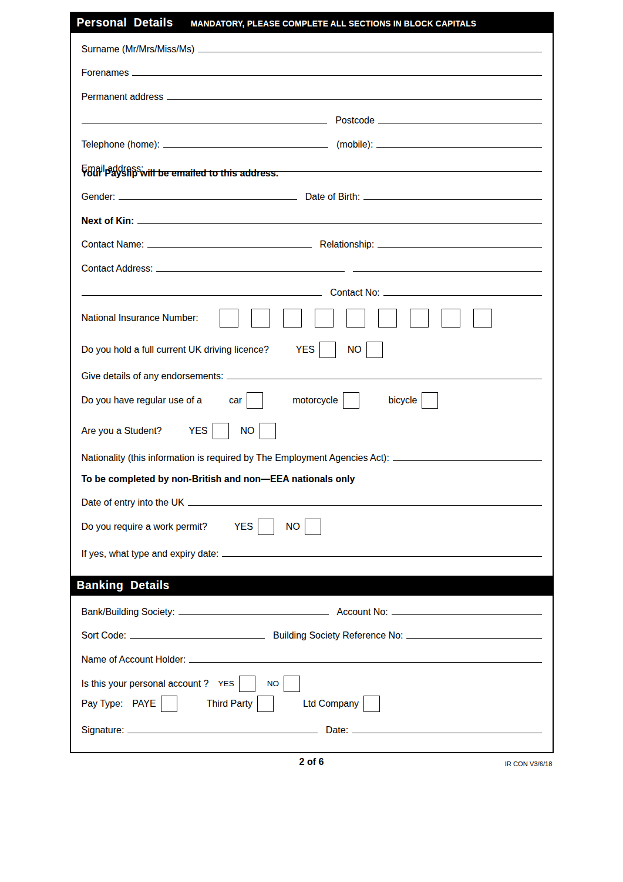Personal Details MANDATORY, PLEASE COMPLETE ALL SECTIONS IN BLOCK CAPITALS
Surname (Mr/Mrs/Miss/Ms)
Forenames
Permanent address
Postcode
Telephone (home):
(mobile):
Email address:
Your Payslip will be emailed to this address.
Gender:
Date of Birth:
Next of Kin:
Contact Name:
Relationship:
Contact Address:
Contact No:
National Insurance Number:
Do you hold a full current UK driving licence? YES NO
Give details of any endorsements:
Do you have regular use of a car motorcycle bicycle
Are you a Student? YES NO
Nationality (this information is required by The Employment Agencies Act):
To be completed by non-British and non—EEA nationals only
Date of entry into the UK
Do you require a work permit? YES NO
If yes, what type and expiry date:
Banking Details
Bank/Building Society:
Account No:
Sort Code:
Building Society Reference No:
Name of Account Holder:
Is this your personal account ? YES NO
Pay Type: PAYE Third Party Ltd Company
Signature:
Date:
2 of 6 IR CON V3/6/18